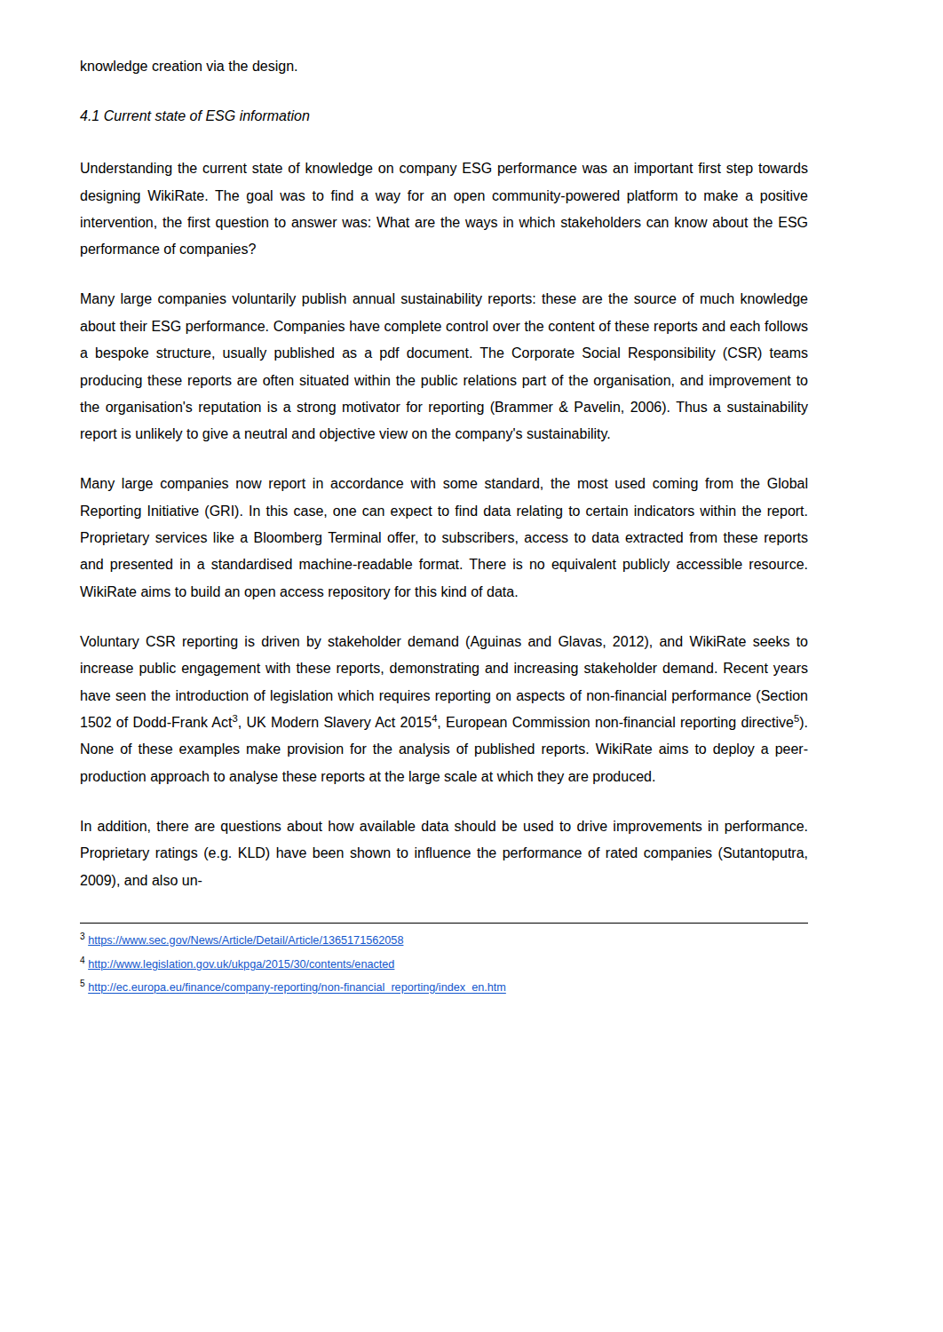knowledge creation via the design.
4.1 Current state of ESG information
Understanding the current state of knowledge on company ESG performance was an important first step towards designing WikiRate. The goal was to find a way for an open community-powered platform to make a positive intervention, the first question to answer was: What are the ways in which stakeholders can know about the ESG performance of companies?
Many large companies voluntarily publish annual sustainability reports: these are the source of much knowledge about their ESG performance. Companies have complete control over the content of these reports and each follows a bespoke structure, usually published as a pdf document. The Corporate Social Responsibility (CSR) teams producing these reports are often situated within the public relations part of the organisation, and improvement to the organisation's reputation is a strong motivator for reporting (Brammer & Pavelin, 2006). Thus a sustainability report is unlikely to give a neutral and objective view on the company's sustainability.
Many large companies now report in accordance with some standard, the most used coming from the Global Reporting Initiative (GRI). In this case, one can expect to find data relating to certain indicators within the report. Proprietary services like a Bloomberg Terminal offer, to subscribers, access to data extracted from these reports and presented in a standardised machine-readable format. There is no equivalent publicly accessible resource. WikiRate aims to build an open access repository for this kind of data.
Voluntary CSR reporting is driven by stakeholder demand (Aguinas and Glavas, 2012), and WikiRate seeks to increase public engagement with these reports, demonstrating and increasing stakeholder demand. Recent years have seen the introduction of legislation which requires reporting on aspects of non-financial performance (Section 1502 of Dodd-Frank Act3, UK Modern Slavery Act 20154, European Commission non-financial reporting directive5). None of these examples make provision for the analysis of published reports. WikiRate aims to deploy a peer-production approach to analyse these reports at the large scale at which they are produced.
In addition, there are questions about how available data should be used to drive improvements in performance. Proprietary ratings (e.g. KLD) have been shown to influence the performance of rated companies (Sutantoputra, 2009), and also un-
3 https://www.sec.gov/News/Article/Detail/Article/1365171562058
4 http://www.legislation.gov.uk/ukpga/2015/30/contents/enacted
5 http://ec.europa.eu/finance/company-reporting/non-financial_reporting/index_en.htm